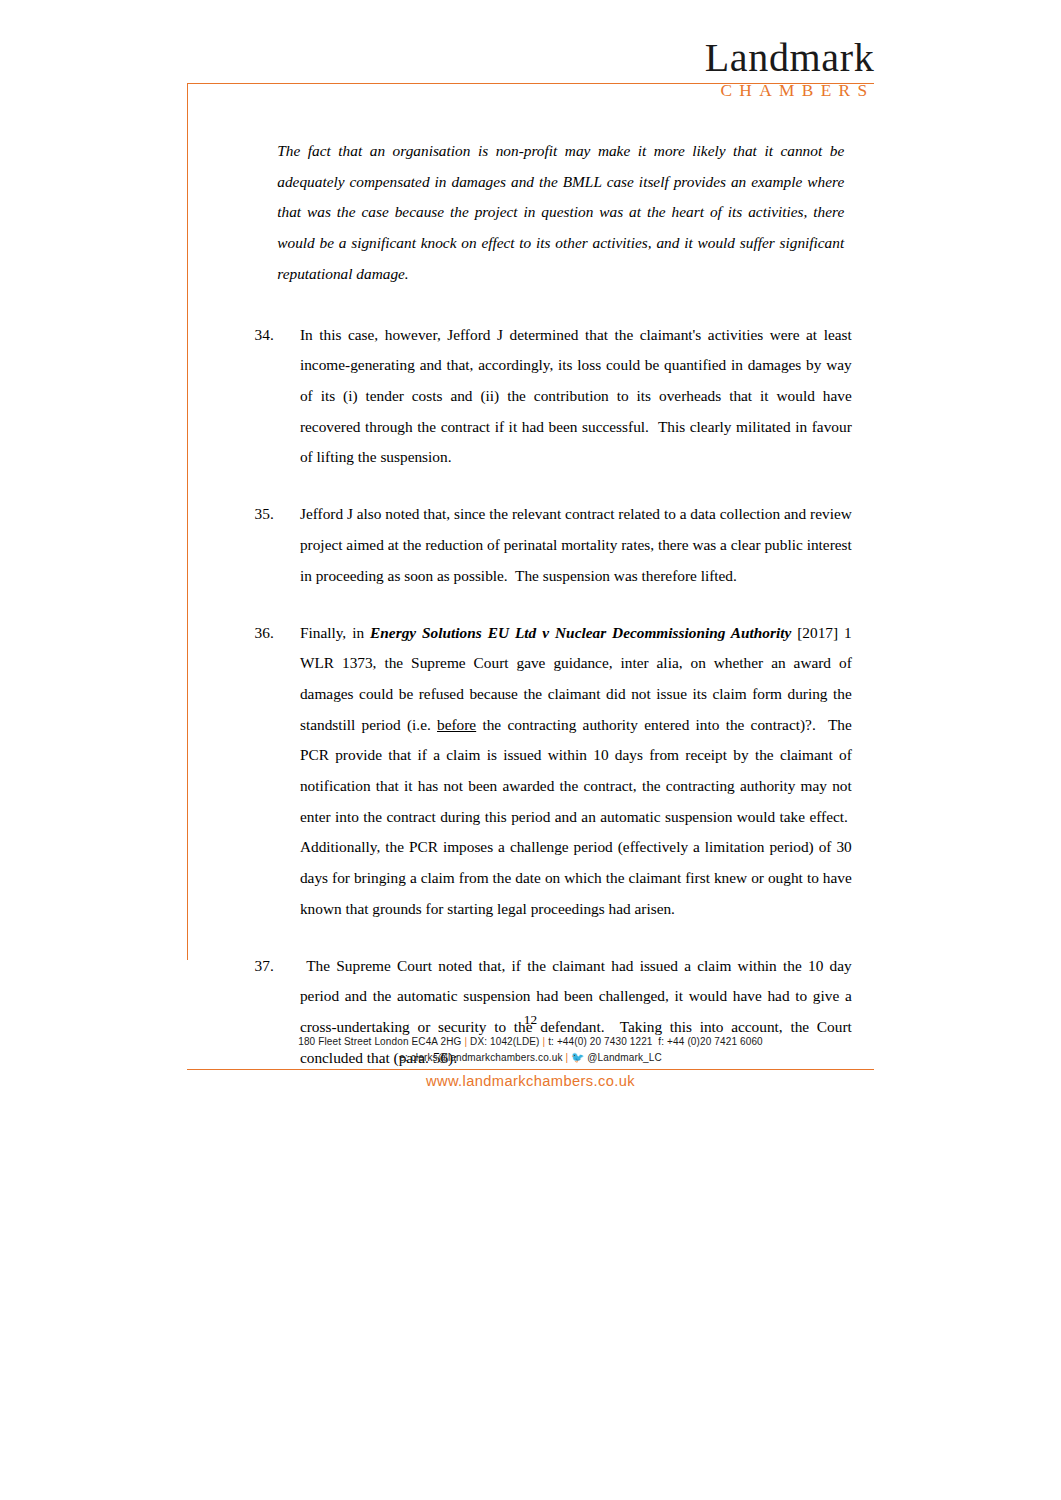Landmark
CHAMBERS
The fact that an organisation is non-profit may make it more likely that it cannot be adequately compensated in damages and the BMLL case itself provides an example where that was the case because the project in question was at the heart of its activities, there would be a significant knock on effect to its other activities, and it would suffer significant reputational damage.
In this case, however, Jefford J determined that the claimant's activities were at least income-generating and that, accordingly, its loss could be quantified in damages by way of its (i) tender costs and (ii) the contribution to its overheads that it would have recovered through the contract if it had been successful. This clearly militated in favour of lifting the suspension.
Jefford J also noted that, since the relevant contract related to a data collection and review project aimed at the reduction of perinatal mortality rates, there was a clear public interest in proceeding as soon as possible. The suspension was therefore lifted.
Finally, in Energy Solutions EU Ltd v Nuclear Decommissioning Authority [2017] 1 WLR 1373, the Supreme Court gave guidance, inter alia, on whether an award of damages could be refused because the claimant did not issue its claim form during the standstill period (i.e. before the contracting authority entered into the contract)?. The PCR provide that if a claim is issued within 10 days from receipt by the claimant of notification that it has not been awarded the contract, the contracting authority may not enter into the contract during this period and an automatic suspension would take effect. Additionally, the PCR imposes a challenge period (effectively a limitation period) of 30 days for bringing a claim from the date on which the claimant first knew or ought to have known that grounds for starting legal proceedings had arisen.
The Supreme Court noted that, if the claimant had issued a claim within the 10 day period and the automatic suspension had been challenged, it would have had to give a cross-undertaking or security to the defendant. Taking this into account, the Court concluded that (para. 56):
12
180 Fleet Street London EC4A 2HG | DX: 1042(LDE) | t: +44(0) 20 7430 1221 f: +44 (0)20 7421 6060
e: clerks@landmarkchambers.co.uk | 🐦 @Landmark_LC
www.landmarkchambers.co.uk